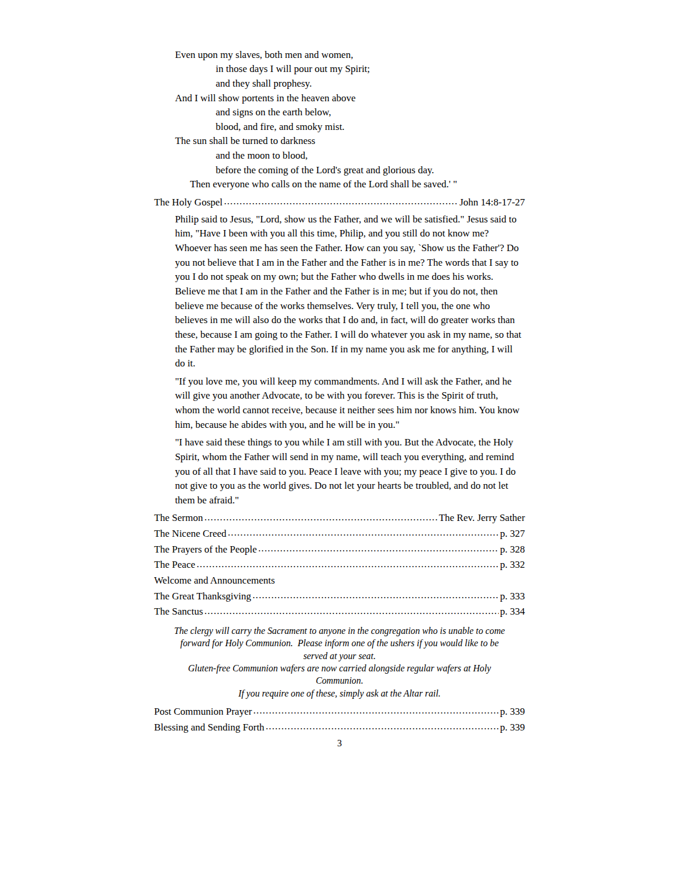Even upon my slaves, both men and women,
in those days I will pour out my Spirit;
and they shall prophesy.
And I will show portents in the heaven above
and signs on the earth below,
blood, and fire, and smoky mist.
The sun shall be turned to darkness
and the moon to blood,
before the coming of the Lord's great and glorious day.
Then everyone who calls on the name of the Lord shall be saved.' "
The Holy Gospel .................................................................................................................. John 14:8-17-27
Philip said to Jesus, "Lord, show us the Father, and we will be satisfied." Jesus said to him, "Have I been with you all this time, Philip, and you still do not know me? Whoever has seen me has seen the Father. How can you say, `Show us the Father'? Do you not believe that I am in the Father and the Father is in me? The words that I say to you I do not speak on my own; but the Father who dwells in me does his works. Believe me that I am in the Father and the Father is in me; but if you do not, then believe me because of the works themselves. Very truly, I tell you, the one who believes in me will also do the works that I do and, in fact, will do greater works than these, because I am going to the Father. I will do whatever you ask in my name, so that the Father may be glorified in the Son. If in my name you ask me for anything, I will do it.
"If you love me, you will keep my commandments. And I will ask the Father, and he will give you another Advocate, to be with you forever. This is the Spirit of truth, whom the world cannot receive, because it neither sees him nor knows him. You know him, because he abides with you, and he will be in you."
"I have said these things to you while I am still with you. But the Advocate, the Holy Spirit, whom the Father will send in my name, will teach you everything, and remind you of all that I have said to you. Peace I leave with you; my peace I give to you. I do not give to you as the world gives. Do not let your hearts be troubled, and do not let them be afraid."
The Sermon ..................................................................................................... The Rev. Jerry Sather
The Nicene Creed ............................................................................................................... p. 327
The Prayers of the People ..................................................................................................... p. 328
The Peace ............................................................................................................................. p. 332
Welcome and Announcements
The Great Thanksgiving ....................................................................................................... p. 333
The Sanctus ......................................................................................................................... p. 334
The clergy will carry the Sacrament to anyone in the congregation who is unable to come forward for Holy Communion. Please inform one of the ushers if you would like to be served at your seat.
Gluten-free Communion wafers are now carried alongside regular wafers at Holy Communion.
If you require one of these, simply ask at the Altar rail.
Post Communion Prayer ....................................................................................................... p. 339
Blessing and Sending Forth .................................................................................................. p. 339
3